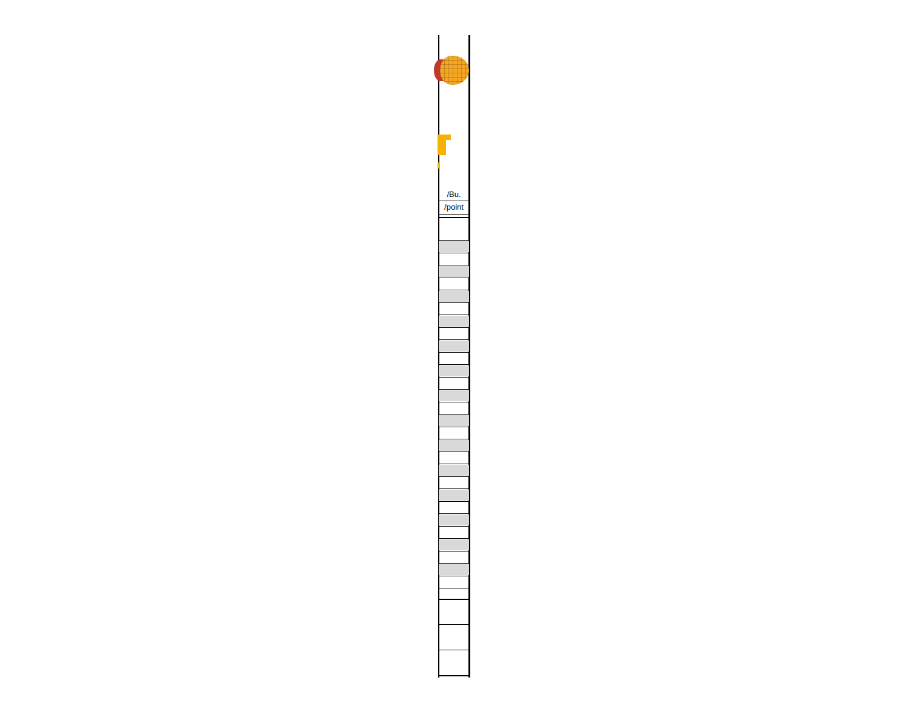/Bu.
/point